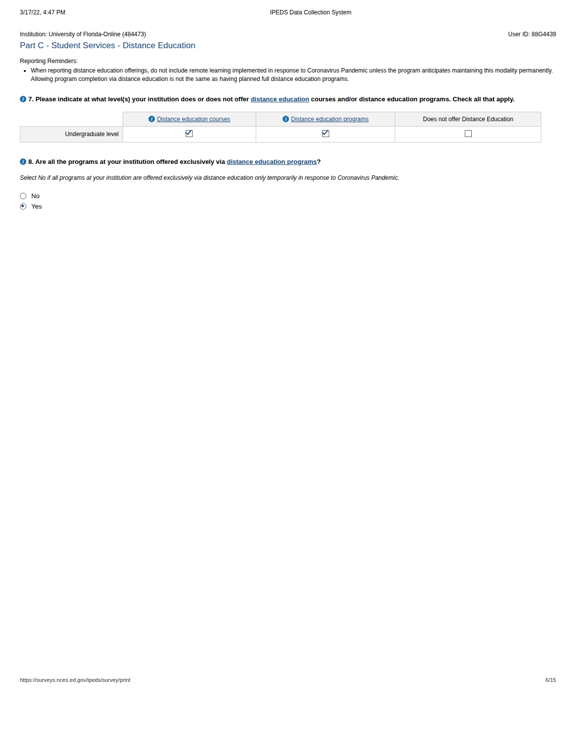3/17/22, 4:47 PM
IPEDS Data Collection System
Institution: University of Florida-Online (484473)
User ID: 88G4439
Part C - Student Services - Distance Education
Reporting Reminders:
When reporting distance education offerings, do not include remote learning implemented in response to Coronavirus Pandemic unless the program anticipates maintaining this modality permanently. Allowing program completion via distance education is not the same as having planned full distance education programs.
i7. Please indicate at what level(s) your institution does or does not offer distance education courses and/or distance education programs. Check all that apply.
| | i Distance education courses | i Distance education programs | Does not offer Distance Education |
| --- | --- | --- | --- |
| Undergraduate level | | | |
i8. Are all the programs at your institution offered exclusively via distance education programs?
Select No if all programs at your institution are offered exclusively via distance education only temporarily in response to Coronavirus Pandemic.
No
Yes
https://surveys.nces.ed.gov/ipeds/survey/print
6/15